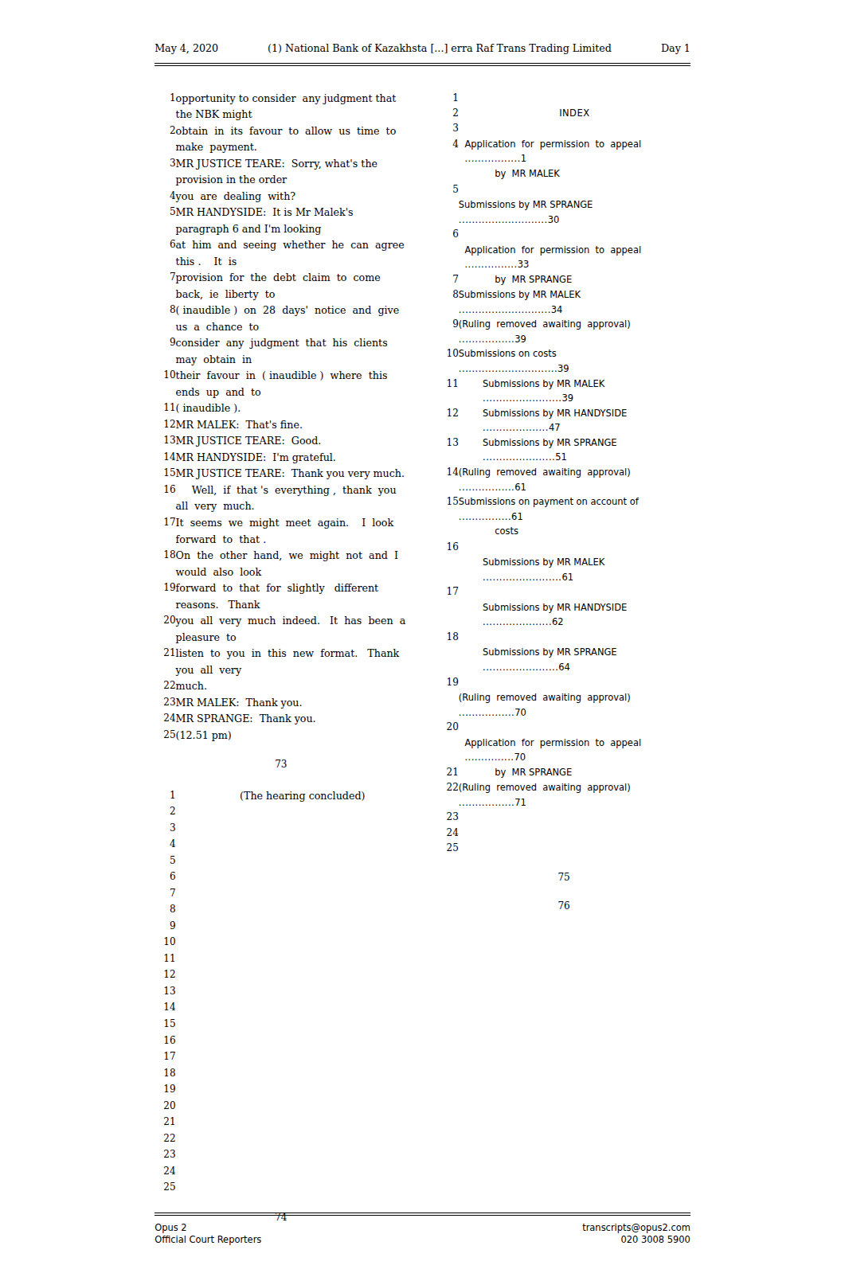May 4, 2020
(1) National Bank of Kazakhsta [...] erra Raf Trans Trading Limited
Day 1
| 1 | opportunity to consider any judgment that the NBK might |
| 2 | obtain in its favour to allow us time to make payment. |
| 3 | MR JUSTICE TEARE: Sorry, what's the provision in the order |
| 4 | you are dealing with? |
| 5 | MR HANDYSIDE: It is Mr Malek's paragraph 6 and I'm looking |
| 6 | at him and seeing whether he can agree this . It is |
| 7 | provision for the debt claim to come back, ie liberty to |
| 8 | ( inaudible ) on 28 days' notice and give us a chance to |
| 9 | consider any judgment that his clients may obtain in |
| 10 | their favour in ( inaudible ) where this ends up and to |
| 11 | ( inaudible ). |
| 12 | MR MALEK: That's fine. |
| 13 | MR JUSTICE TEARE: Good. |
| 14 | MR HANDYSIDE: I'm grateful. |
| 15 | MR JUSTICE TEARE: Thank you very much. |
| 16 | Well, if that 's everything , thank you all very much. |
| 17 | It seems we might meet again. I look forward to that . |
| 18 | On the other hand, we might not and I would also look |
| 19 | forward to that for slightly different reasons. Thank |
| 20 | you all very much indeed. It has been a pleasure to |
| 21 | listen to you in this new format. Thank you all very |
| 22 | much. |
| 23 | MR MALEK: Thank you. |
| 24 | MR SPRANGE: Thank you. |
| 25 | (12.51 pm) |
73
| 1 | (The hearing concluded) |
| 2 | |
| 3 | |
| 4 | |
| 5 | |
| 6 | |
| 7 | |
| 8 | |
| 9 | |
| 10 | |
| 11 | |
| 12 | |
| 13 | |
| 14 | |
| 15 | |
| 16 | |
| 17 | |
| 18 | |
| 19 | |
| 20 | |
| 21 | |
| 22 | |
| 23 | |
| 24 | |
| 25 | |
74
| 1 | |
| 2 | INDEX |
| 3 | |
| 4 | Application for permission to appeal ................. 1 |
| | by MR MALEK |
| 5 | |
| | Submissions by MR SPRANGE ........................... 30 |
| 6 | |
| | Application for permission to appeal ................ 33 |
| 7 | by MR SPRANGE |
| 8 | Submissions by MR MALEK ............................ 34 |
| 9 | (Ruling removed awaiting approval) ................. 39 |
| 10 | Submissions on costs .............................. 39 |
| 11 | Submissions by MR MALEK ........................ 39 |
| 12 | Submissions by MR HANDYSIDE .................... 47 |
| 13 | Submissions by MR SPRANGE ...................... 51 |
| 14 | (Ruling removed awaiting approval) ................. 61 |
| 15 | Submissions on payment on account of ................ 61 |
| | costs |
| 16 | |
| | Submissions by MR MALEK ........................ 61 |
| 17 | |
| | Submissions by MR HANDYSIDE ..................... 62 |
| 18 | |
| | Submissions by MR SPRANGE ....................... 64 |
| 19 | |
| | (Ruling removed awaiting approval) ................. 70 |
| 20 | |
| | Application for permission to appeal ............... 70 |
| 21 | by MR SPRANGE |
| 22 | (Ruling removed awaiting approval) ................. 71 |
| 23 | |
| 24 | |
| 25 | |
75
76
Opus 2
Official Court Reporters
transcripts@opus2.com
020 3008 5900